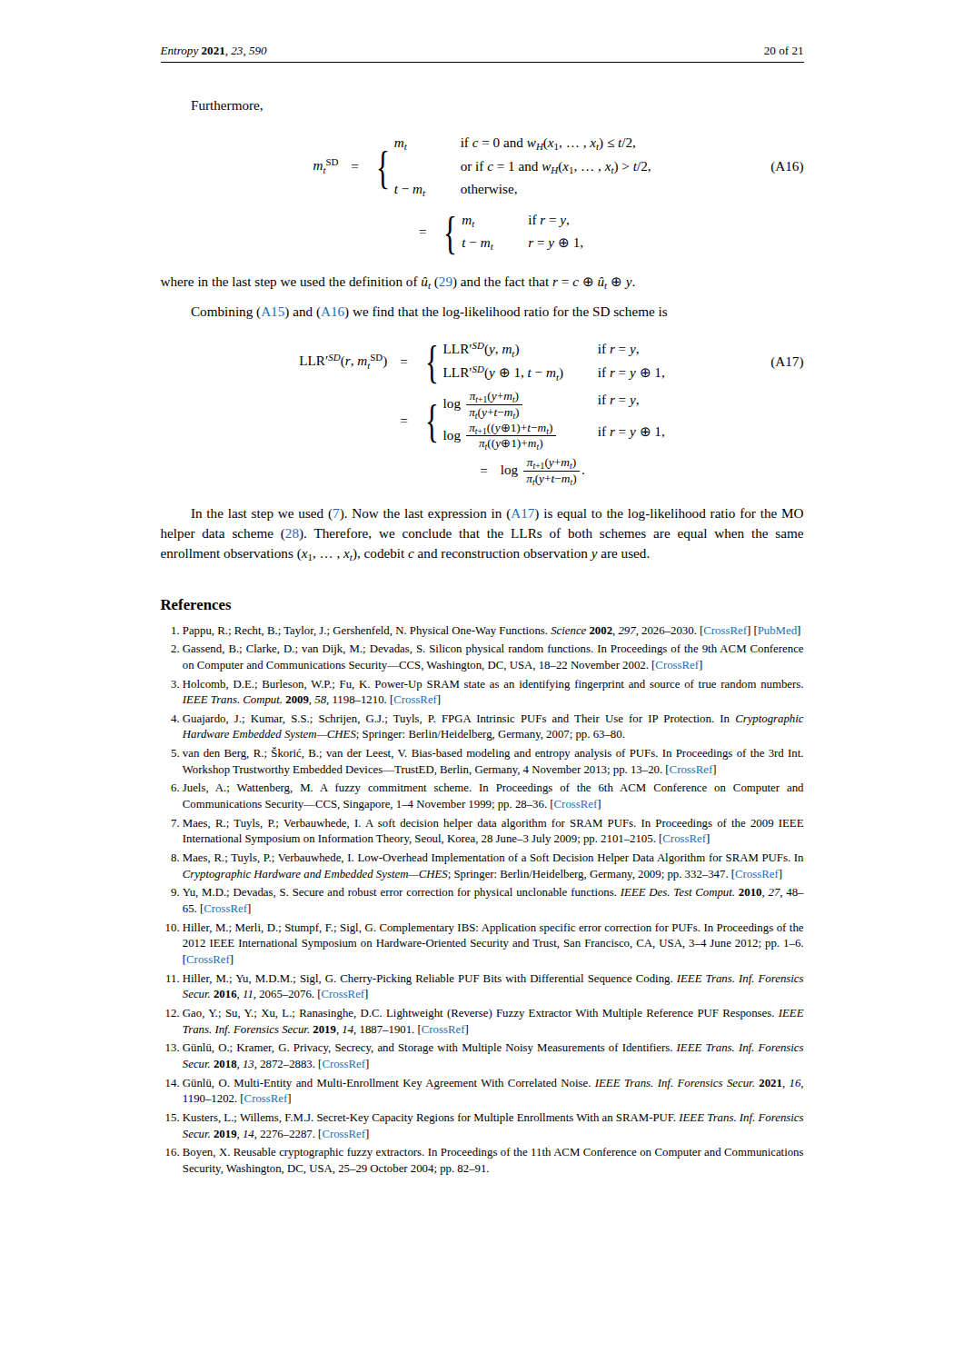Entropy 2021, 23, 590
20 of 21
Furthermore,
mtSD = { mt if c = 0 and wH(x 1, … , xt) ≤ t/2, or if c = 1 and wH(x 1, … , xt) > t/2, t − mt otherwise,
(A16)
mtSD = { mt if r = y, t − mt r = y ⊕ 1,
where in the last step we used the definition of ût (29) and the fact that r = c ⊕ ût ⊕ y.
Combining (A15) and (A16) we find that the log-likelihood ratio for the SD scheme is
LLR′SD(r, mtSD) = { LLR′SD(y, mt) if r = y, LLR′SD(y ⊕ 1, t − mt) if r = y ⊕ 1,
(A17)
LLR′SD(r, mtSD) = { log πt+1(y+mt) πt(y+t−mt) if r = y, log πt+1((y⊕1)+t−mt) πt((y⊕1)+mt) if r = y ⊕ 1,
LLR′SD(r, mtSD) = log πt+1(y+mt) πt(y+t−mt).
In the last step we used (7). Now the last expression in (A17) is equal to the log-likelihood ratio for the MO helper data scheme (28). Therefore, we conclude that the LLRs of both schemes are equal when the same enrollment observations (x 1, … , xt), codebit c and reconstruction observation y are used.
References
Pappu, R.; Recht, B.; Taylor, J.; Gershenfeld, N. Physical One-Way Functions. Science 2002, 297, 2026–2030. [CrossRef] [PubMed]
Gassend, B.; Clarke, D.; van Dijk, M.; Devadas, S. Silicon physical random functions. In Proceedings of the 9th ACM Conference on Computer and Communications Security—CCS, Washington, DC, USA, 18–22 November 2002. [CrossRef]
Holcomb, D.E.; Burleson, W.P.; Fu, K. Power-Up SRAM state as an identifying fingerprint and source of true random numbers. IEEE Trans. Comput. 2009, 58, 1198–1210. [CrossRef]
Guajardo, J.; Kumar, S.S.; Schrijen, G.J.; Tuyls, P. FPGA Intrinsic PUFs and Their Use for IP Protection. In Cryptographic Hardware Embedded System—CHES; Springer: Berlin/Heidelberg, Germany, 2007; pp. 63–80.
van den Berg, R.; Škorić, B.; van der Leest, V. Bias-based modeling and entropy analysis of PUFs. In Proceedings of the 3rd Int. Workshop Trustworthy Embedded Devices—TrustED, Berlin, Germany, 4 November 2013; pp. 13–20. [CrossRef]
Juels, A.; Wattenberg, M. A fuzzy commitment scheme. In Proceedings of the 6th ACM Conference on Computer and Communications Security—CCS, Singapore, 1–4 November 1999; pp. 28–36. [CrossRef]
Maes, R.; Tuyls, P.; Verbauwhede, I. A soft decision helper data algorithm for SRAM PUFs. In Proceedings of the 2009 IEEE International Symposium on Information Theory, Seoul, Korea, 28 June–3 July 2009; pp. 2101–2105. [CrossRef]
Maes, R.; Tuyls, P.; Verbauwhede, I. Low-Overhead Implementation of a Soft Decision Helper Data Algorithm for SRAM PUFs. In Cryptographic Hardware and Embedded System—CHES; Springer: Berlin/Heidelberg, Germany, 2009; pp. 332–347. [CrossRef]
Yu, M.D.; Devadas, S. Secure and robust error correction for physical unclonable functions. IEEE Des. Test Comput. 2010, 27, 48–65. [CrossRef]
Hiller, M.; Merli, D.; Stumpf, F.; Sigl, G. Complementary IBS: Application specific error correction for PUFs. In Proceedings of the 2012 IEEE International Symposium on Hardware-Oriented Security and Trust, San Francisco, CA, USA, 3–4 June 2012; pp. 1–6. [CrossRef]
Hiller, M.; Yu, M.D.M.; Sigl, G. Cherry-Picking Reliable PUF Bits with Differential Sequence Coding. IEEE Trans. Inf. Forensics Secur. 2016, 11, 2065–2076. [CrossRef]
Gao, Y.; Su, Y.; Xu, L.; Ranasinghe, D.C. Lightweight (Reverse) Fuzzy Extractor With Multiple Reference PUF Responses. IEEE Trans. Inf. Forensics Secur. 2019, 14, 1887–1901. [CrossRef]
Günlü, O.; Kramer, G. Privacy, Secrecy, and Storage with Multiple Noisy Measurements of Identifiers. IEEE Trans. Inf. Forensics Secur. 2018, 13, 2872–2883. [CrossRef]
Günlü, O. Multi-Entity and Multi-Enrollment Key Agreement With Correlated Noise. IEEE Trans. Inf. Forensics Secur. 2021, 16, 1190–1202. [CrossRef]
Kusters, L.; Willems, F.M.J. Secret-Key Capacity Regions for Multiple Enrollments With an SRAM-PUF. IEEE Trans. Inf. Forensics Secur. 2019, 14, 2276–2287. [CrossRef]
Boyen, X. Reusable cryptographic fuzzy extractors. In Proceedings of the 11th ACM Conference on Computer and Communications Security, Washington, DC, USA, 25–29 October 2004; pp. 82–91.